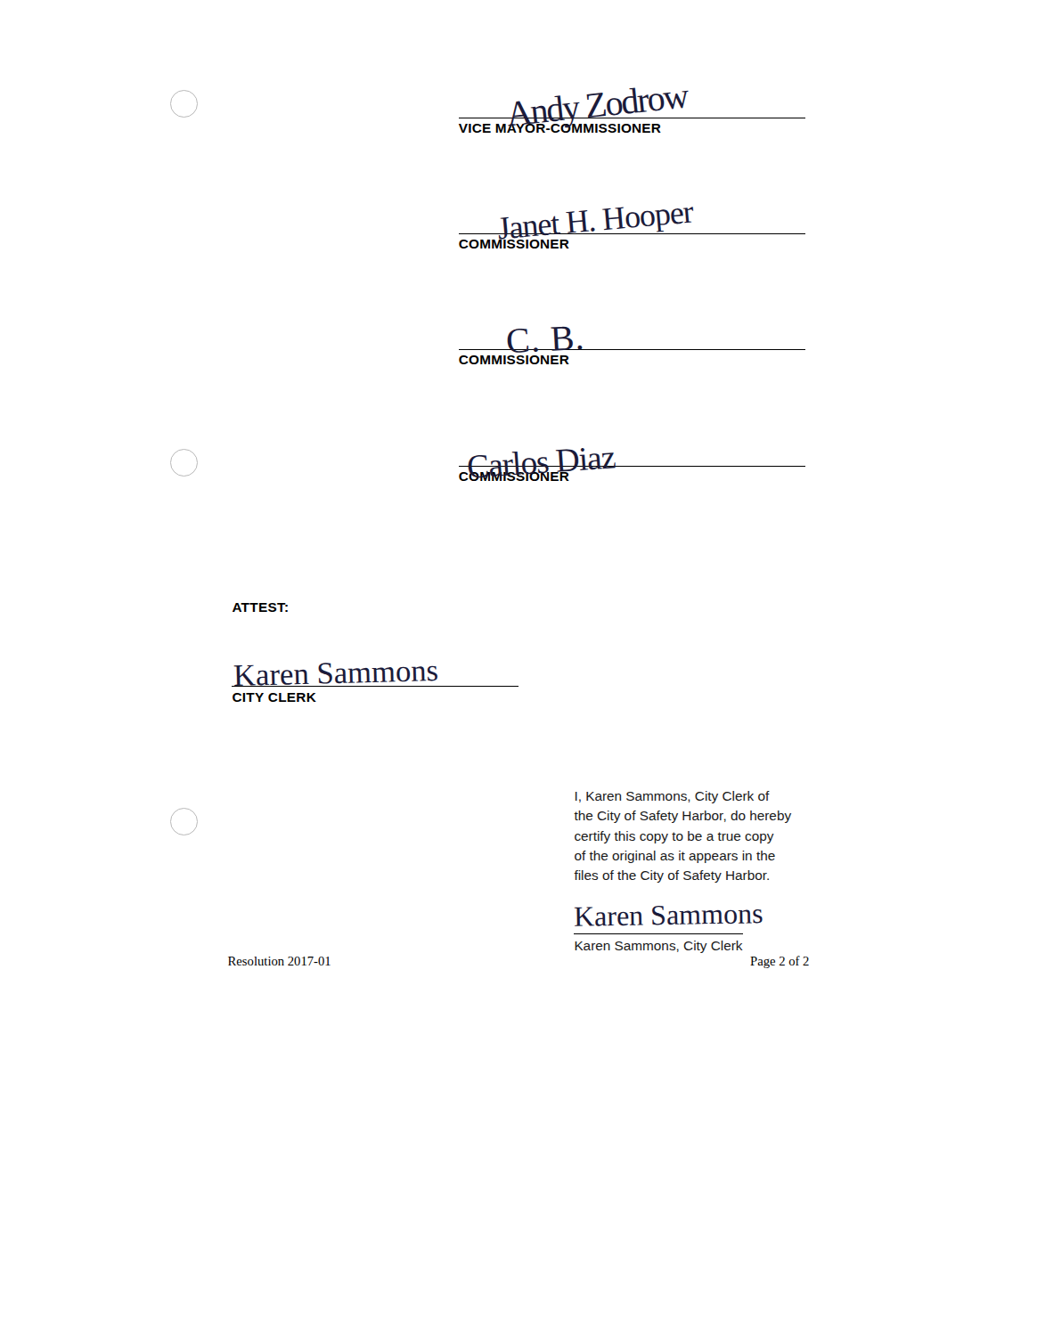Andy Zodrow
VICE MAYOR-COMMISSIONER
Janet H. Hooper
COMMISSIONER
C. B.
COMMISSIONER
Carlos Diaz
COMMISSIONER
ATTEST:
Karen Sammons
CITY CLERK
I, Karen Sammons, City Clerk of
the City of Safety Harbor, do hereby
certify this copy to be a true copy
of the original as it appears in the
files of the City of Safety Harbor.
Karen Sammons
Karen Sammons, City Clerk
Resolution 2017-01 Page 2 of 2